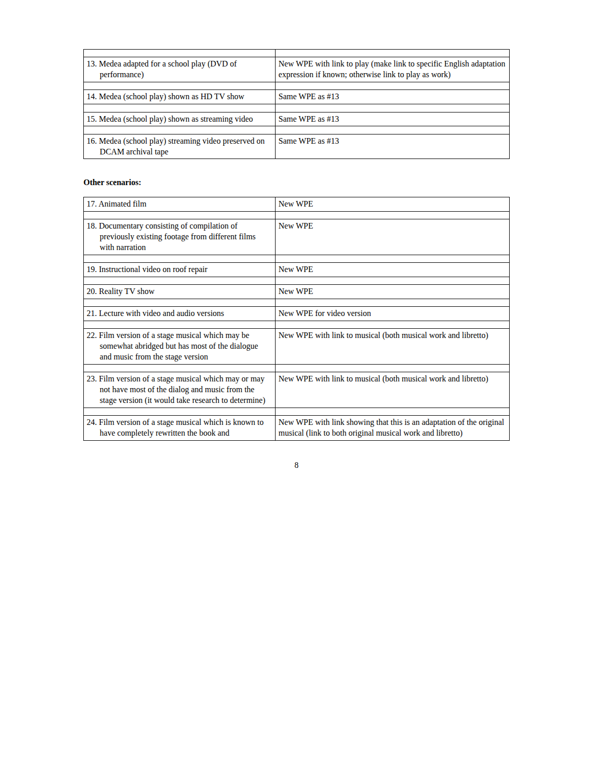| 13. Medea adapted for a school play (DVD of performance) | New WPE with link to play (make link to specific English adaptation expression if known; otherwise link to play as work) |
| 14. Medea (school play) shown as HD TV show | Same WPE as #13 |
| 15. Medea (school play) shown as streaming video | Same WPE as #13 |
| 16. Medea (school play) streaming video preserved on DCAM archival tape | Same WPE as #13 |
Other scenarios:
| 17. Animated film | New WPE |
| 18. Documentary consisting of compilation of previously existing footage from different films with narration | New WPE |
| 19. Instructional video on roof repair | New WPE |
| 20. Reality TV show | New WPE |
| 21. Lecture with video and audio versions | New WPE for video version |
| 22. Film version of a stage musical which may be somewhat abridged but has most of the dialogue and music from the stage version | New WPE with link to musical (both musical work and libretto) |
| 23. Film version of a stage musical which may or may not have most of the dialog and music from the stage version (it would take research to determine) | New WPE with link to musical (both musical work and libretto) |
| 24. Film version of a stage musical which is known to have completely rewritten the book and | New WPE with link showing that this is an adaptation of the original musical (link to both original musical work and libretto) |
8